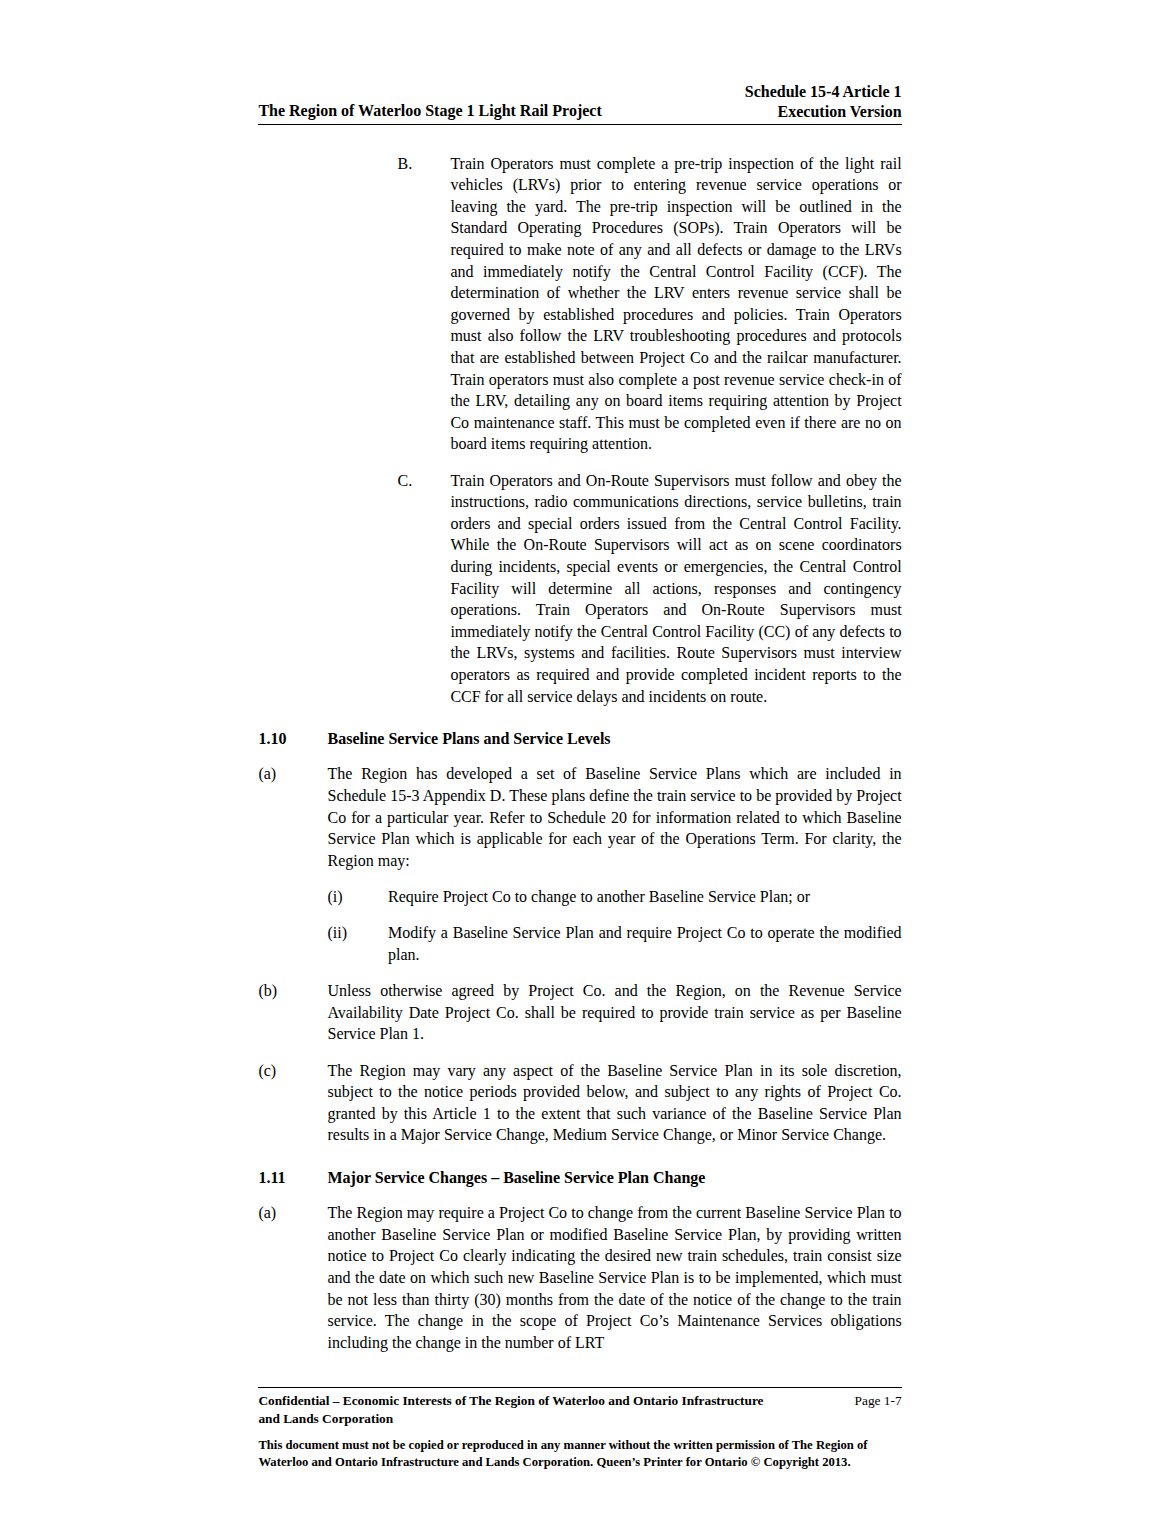| The Region of Waterloo Stage 1 Light Rail Project | Schedule 15-4 Article 1 Execution Version |
B. Train Operators must complete a pre-trip inspection of the light rail vehicles (LRVs) prior to entering revenue service operations or leaving the yard. The pre-trip inspection will be outlined in the Standard Operating Procedures (SOPs). Train Operators will be required to make note of any and all defects or damage to the LRVs and immediately notify the Central Control Facility (CCF). The determination of whether the LRV enters revenue service shall be governed by established procedures and policies. Train Operators must also follow the LRV troubleshooting procedures and protocols that are established between Project Co and the railcar manufacturer. Train operators must also complete a post revenue service check-in of the LRV, detailing any on board items requiring attention by Project Co maintenance staff. This must be completed even if there are no on board items requiring attention.
C. Train Operators and On-Route Supervisors must follow and obey the instructions, radio communications directions, service bulletins, train orders and special orders issued from the Central Control Facility. While the On-Route Supervisors will act as on scene coordinators during incidents, special events or emergencies, the Central Control Facility will determine all actions, responses and contingency operations. Train Operators and On-Route Supervisors must immediately notify the Central Control Facility (CC) of any defects to the LRVs, systems and facilities. Route Supervisors must interview operators as required and provide completed incident reports to the CCF for all service delays and incidents on route.
1.10 Baseline Service Plans and Service Levels
(a) The Region has developed a set of Baseline Service Plans which are included in Schedule 15-3 Appendix D. These plans define the train service to be provided by Project Co for a particular year. Refer to Schedule 20 for information related to which Baseline Service Plan which is applicable for each year of the Operations Term. For clarity, the Region may:
(i) Require Project Co to change to another Baseline Service Plan; or
(ii) Modify a Baseline Service Plan and require Project Co to operate the modified plan.
(b) Unless otherwise agreed by Project Co. and the Region, on the Revenue Service Availability Date Project Co. shall be required to provide train service as per Baseline Service Plan 1.
(c) The Region may vary any aspect of the Baseline Service Plan in its sole discretion, subject to the notice periods provided below, and subject to any rights of Project Co. granted by this Article 1 to the extent that such variance of the Baseline Service Plan results in a Major Service Change, Medium Service Change, or Minor Service Change.
1.11 Major Service Changes – Baseline Service Plan Change
(a) The Region may require a Project Co to change from the current Baseline Service Plan to another Baseline Service Plan or modified Baseline Service Plan, by providing written notice to Project Co clearly indicating the desired new train schedules, train consist size and the date on which such new Baseline Service Plan is to be implemented, which must be not less than thirty (30) months from the date of the notice of the change to the train service. The change in the scope of Project Co’s Maintenance Services obligations including the change in the number of LRT
Confidential – Economic Interests of The Region of Waterloo and Ontario Infrastructure and Lands Corporation
Page 1-7
This document must not be copied or reproduced in any manner without the written permission of The Region of Waterloo and Ontario Infrastructure and Lands Corporation. Queen’s Printer for Ontario © Copyright 2013.